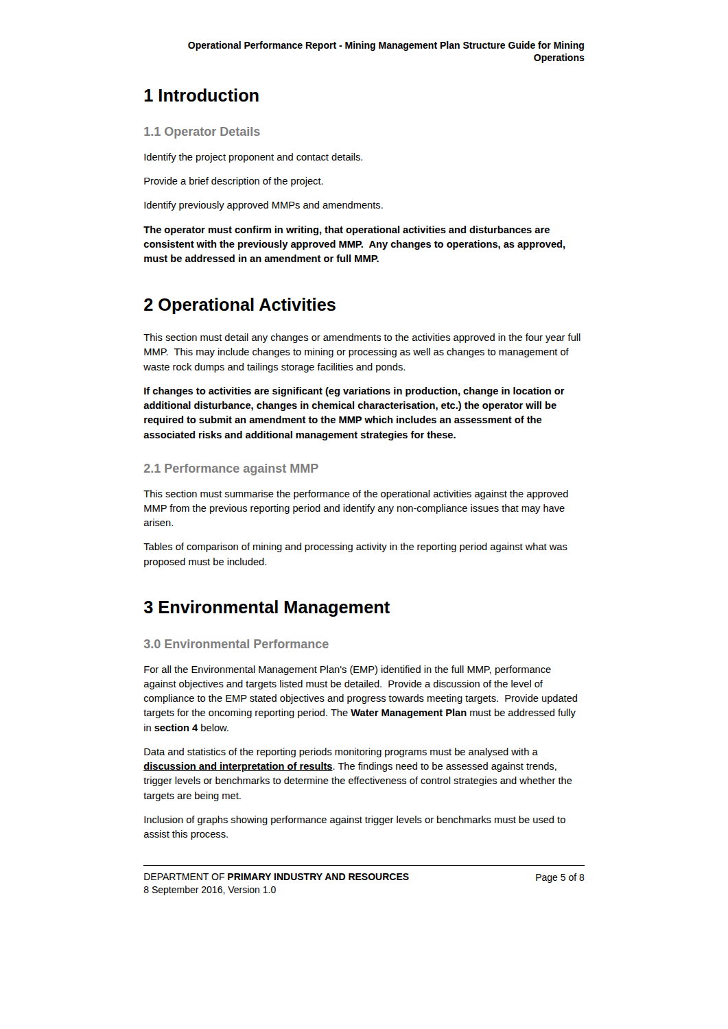Operational Performance Report - Mining Management Plan Structure Guide for Mining
Operations
1 Introduction
1.1 Operator Details
Identify the project proponent and contact details.
Provide a brief description of the project.
Identify previously approved MMPs and amendments.
The operator must confirm in writing, that operational activities and disturbances are consistent with the previously approved MMP. Any changes to operations, as approved, must be addressed in an amendment or full MMP.
2 Operational Activities
This section must detail any changes or amendments to the activities approved in the four year full MMP. This may include changes to mining or processing as well as changes to management of waste rock dumps and tailings storage facilities and ponds.
If changes to activities are significant (eg variations in production, change in location or additional disturbance, changes in chemical characterisation, etc.) the operator will be required to submit an amendment to the MMP which includes an assessment of the associated risks and additional management strategies for these.
2.1 Performance against MMP
This section must summarise the performance of the operational activities against the approved MMP from the previous reporting period and identify any non-compliance issues that may have arisen.
Tables of comparison of mining and processing activity in the reporting period against what was proposed must be included.
3 Environmental Management
3.0 Environmental Performance
For all the Environmental Management Plan's (EMP) identified in the full MMP, performance against objectives and targets listed must be detailed. Provide a discussion of the level of compliance to the EMP stated objectives and progress towards meeting targets. Provide updated targets for the oncoming reporting period. The Water Management Plan must be addressed fully in section 4 below.
Data and statistics of the reporting periods monitoring programs must be analysed with a discussion and interpretation of results. The findings need to be assessed against trends, trigger levels or benchmarks to determine the effectiveness of control strategies and whether the targets are being met.
Inclusion of graphs showing performance against trigger levels or benchmarks must be used to assist this process.
DEPARTMENT OF PRIMARY INDUSTRY AND RESOURCES
8 September 2016, Version 1.0
Page 5 of 8